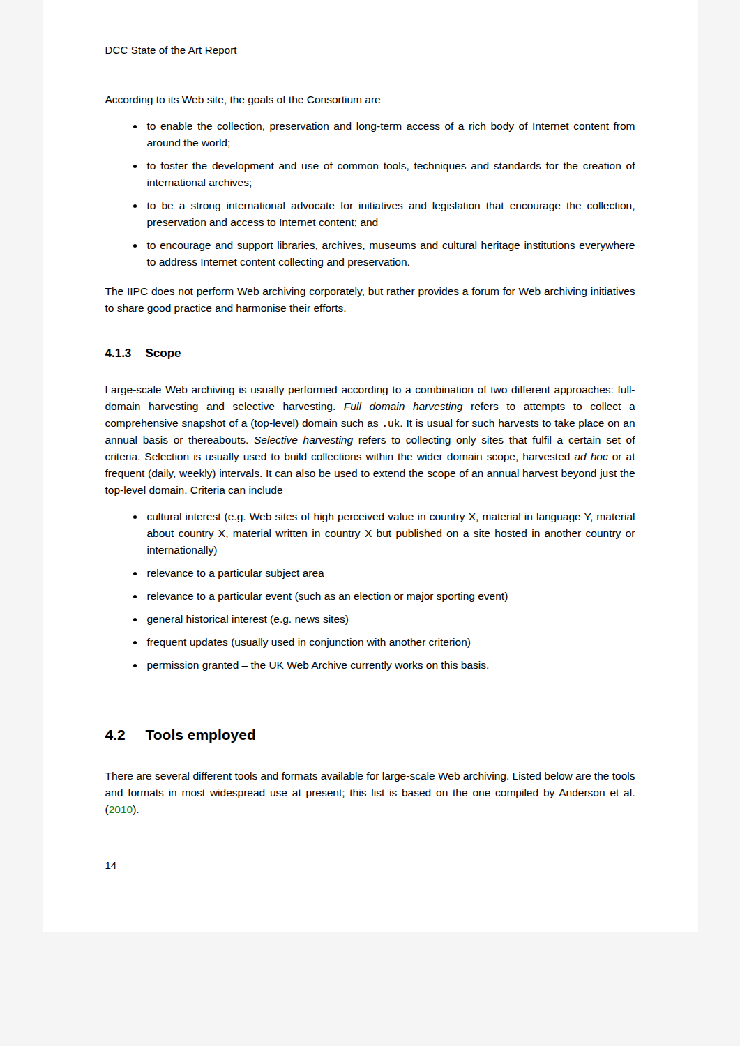DCC State of the Art Report
According to its Web site, the goals of the Consortium are
to enable the collection, preservation and long-term access of a rich body of Internet content from around the world;
to foster the development and use of common tools, techniques and standards for the creation of international archives;
to be a strong international advocate for initiatives and legislation that encourage the collection, preservation and access to Internet content; and
to encourage and support libraries, archives, museums and cultural heritage institutions everywhere to address Internet content collecting and preservation.
The IIPC does not perform Web archiving corporately, but rather provides a forum for Web archiving initiatives to share good practice and harmonise their efforts.
4.1.3 Scope
Large-scale Web archiving is usually performed according to a combination of two different approaches: full-domain harvesting and selective harvesting. Full domain harvesting refers to attempts to collect a comprehensive snapshot of a (top-level) domain such as .uk. It is usual for such harvests to take place on an annual basis or thereabouts. Selective harvesting refers to collecting only sites that fulfil a certain set of criteria. Selection is usually used to build collections within the wider domain scope, harvested ad hoc or at frequent (daily, weekly) intervals. It can also be used to extend the scope of an annual harvest beyond just the top-level domain. Criteria can include
cultural interest (e.g. Web sites of high perceived value in country X, material in language Y, material about country X, material written in country X but published on a site hosted in another country or internationally)
relevance to a particular subject area
relevance to a particular event (such as an election or major sporting event)
general historical interest (e.g. news sites)
frequent updates (usually used in conjunction with another criterion)
permission granted – the UK Web Archive currently works on this basis.
4.2 Tools employed
There are several different tools and formats available for large-scale Web archiving. Listed below are the tools and formats in most widespread use at present; this list is based on the one compiled by Anderson et al. (2010).
14